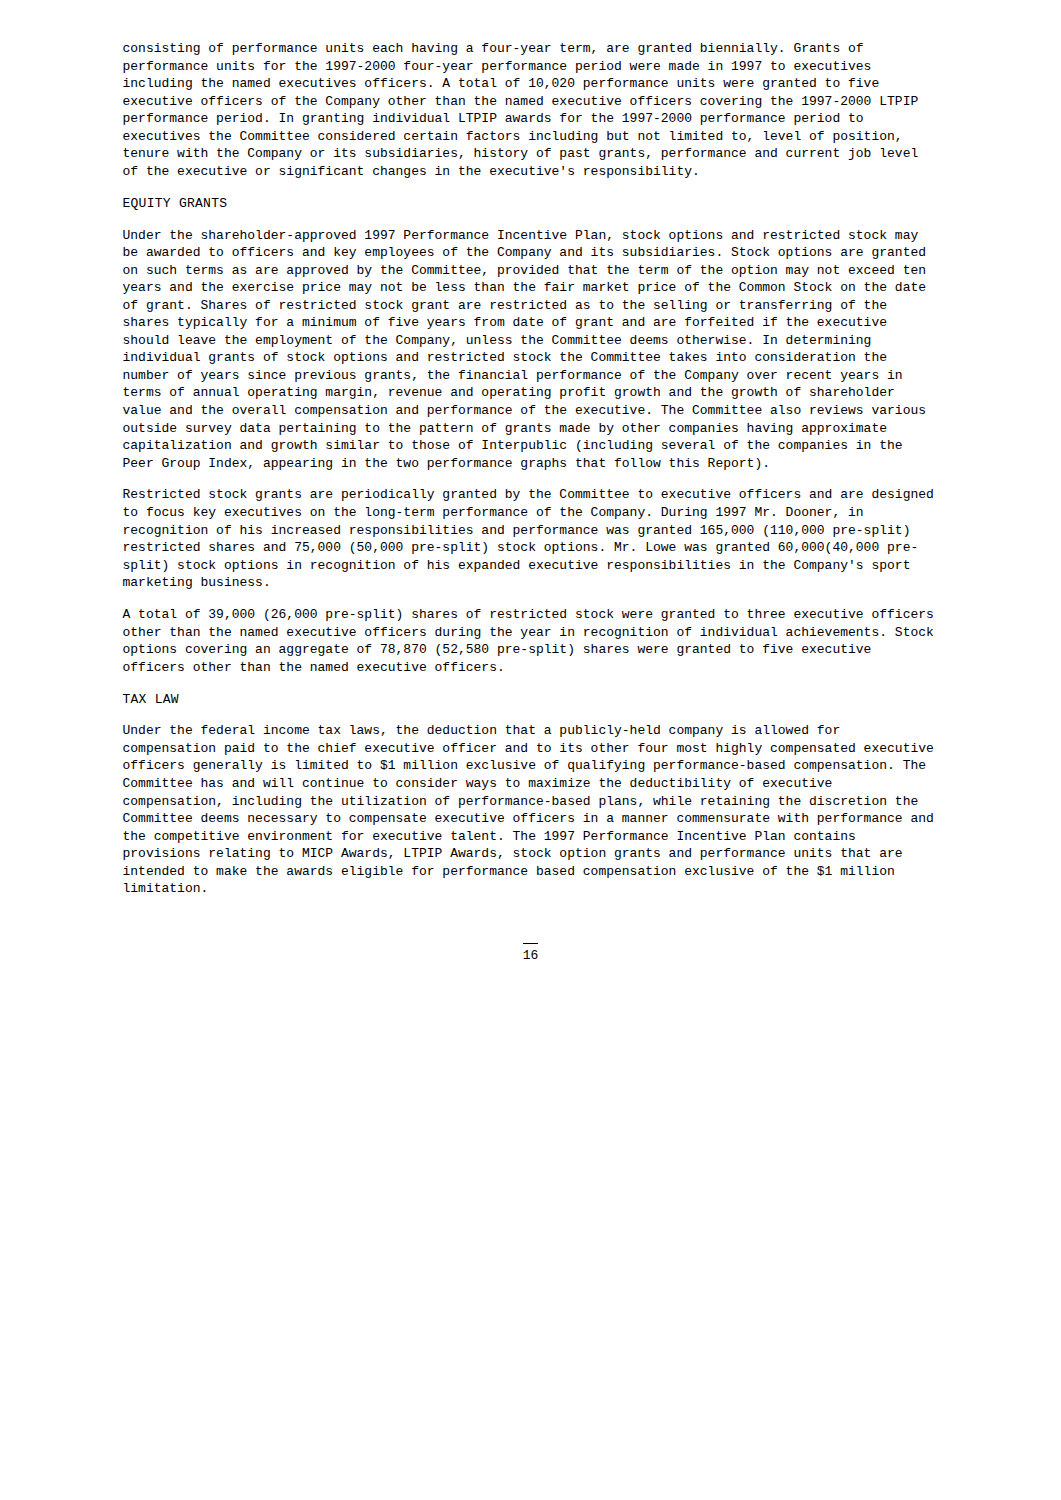consisting of performance units each having a four-year term, are granted biennially. Grants of performance units for the 1997-2000 four-year performance period were made in 1997 to executives including the named executives officers. A total of 10,020 performance units were granted to five executive officers of the Company other than the named executive officers covering the 1997-2000 LTPIP performance period. In granting individual LTPIP awards for the 1997-2000 performance period to executives the Committee considered certain factors including but not limited to, level of position, tenure with the Company or its subsidiaries, history of past grants, performance and current job level of the executive or significant changes in the executive's responsibility.
EQUITY GRANTS
Under the shareholder-approved 1997 Performance Incentive Plan, stock options and restricted stock may be awarded to officers and key employees of the Company and its subsidiaries. Stock options are granted on such terms as are approved by the Committee, provided that the term of the option may not exceed ten years and the exercise price may not be less than the fair market price of the Common Stock on the date of grant. Shares of restricted stock grant are restricted as to the selling or transferring of the shares typically for a minimum of five years from date of grant and are forfeited if the executive should leave the employment of the Company, unless the Committee deems otherwise. In determining individual grants of stock options and restricted stock the Committee takes into consideration the number of years since previous grants, the financial performance of the Company over recent years in terms of annual operating margin, revenue and operating profit growth and the growth of shareholder value and the overall compensation and performance of the executive. The Committee also reviews various outside survey data pertaining to the pattern of grants made by other companies having approximate capitalization and growth similar to those of Interpublic (including several of the companies in the Peer Group Index, appearing in the two performance graphs that follow this Report).
Restricted stock grants are periodically granted by the Committee to executive officers and are designed to focus key executives on the long-term performance of the Company. During 1997 Mr. Dooner, in recognition of his increased responsibilities and performance was granted 165,000 (110,000 pre-split) restricted shares and 75,000 (50,000 pre-split) stock options. Mr. Lowe was granted 60,000(40,000 pre-split) stock options in recognition of his expanded executive responsibilities in the Company's sport marketing business.
A total of 39,000 (26,000 pre-split) shares of restricted stock were granted to three executive officers other than the named executive officers during the year in recognition of individual achievements. Stock options covering an aggregate of 78,870 (52,580 pre-split) shares were granted to five executive officers other than the named executive officers.
TAX LAW
Under the federal income tax laws, the deduction that a publicly-held company is allowed for compensation paid to the chief executive officer and to its other four most highly compensated executive officers generally is limited to $1 million exclusive of qualifying performance-based compensation. The Committee has and will continue to consider ways to maximize the deductibility of executive compensation, including the utilization of performance-based plans, while retaining the discretion the Committee deems necessary to compensate executive officers in a manner commensurate with performance and the competitive environment for executive talent. The 1997 Performance Incentive Plan contains provisions relating to MICP Awards, LTPIP Awards, stock option grants and performance units that are intended to make the awards eligible for performance based compensation exclusive of the $1 million limitation.
16